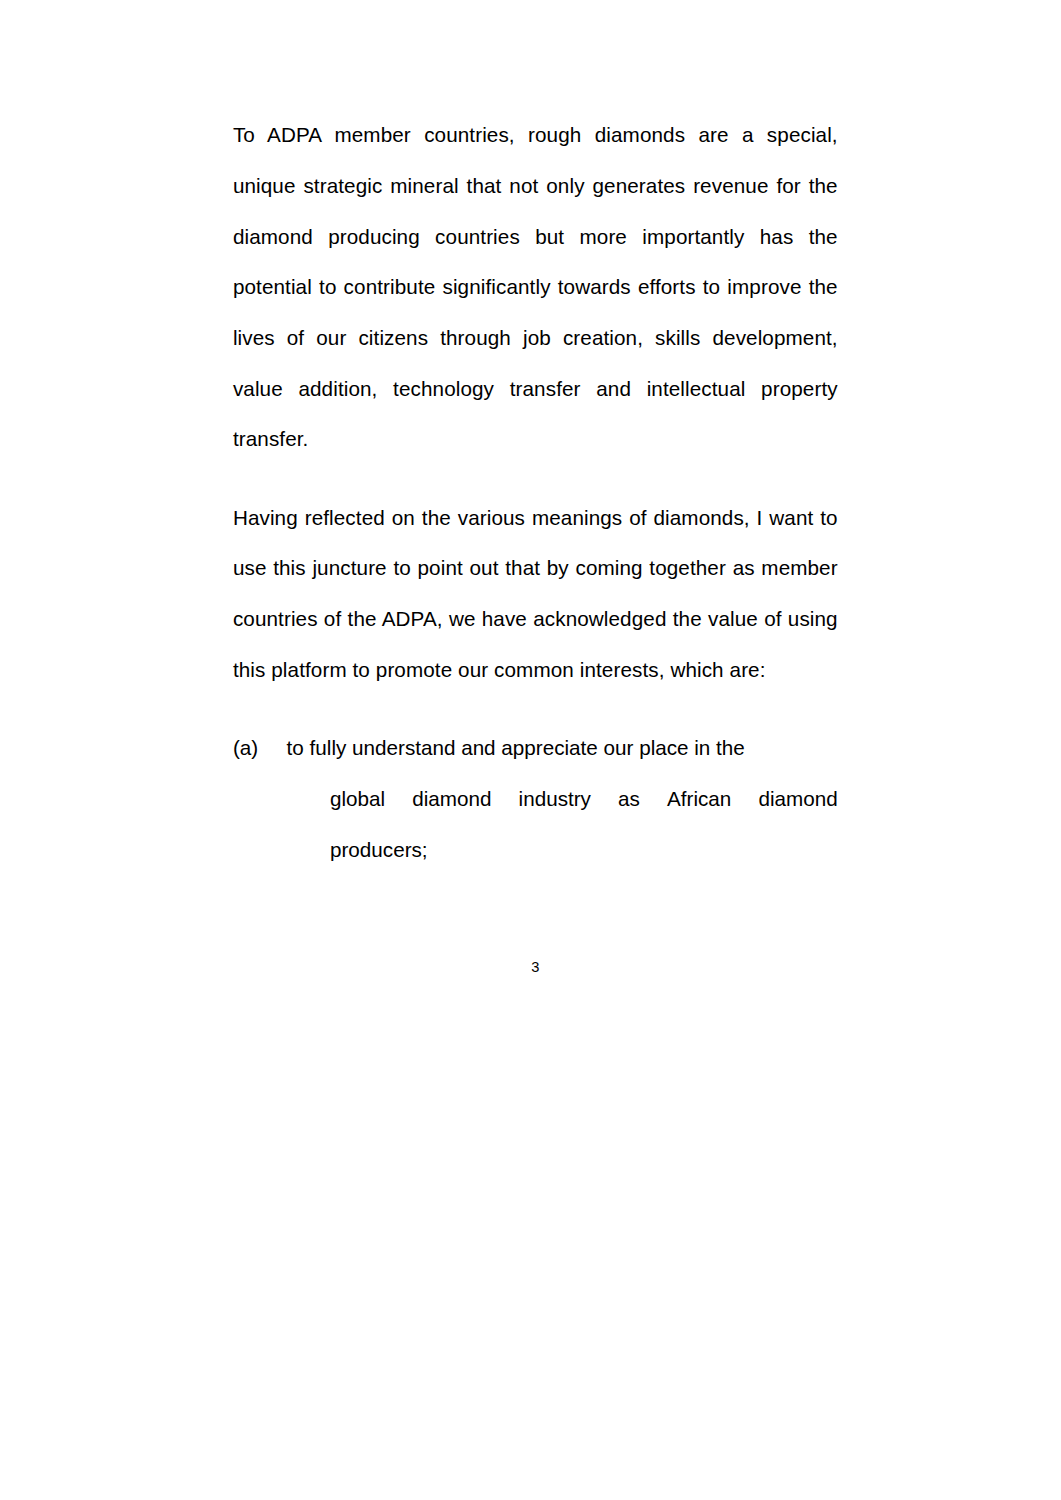To ADPA member countries, rough diamonds are a special, unique strategic mineral that not only generates revenue for the diamond producing countries but more importantly has the potential to contribute significantly towards efforts to improve the lives of our citizens through job creation, skills development, value addition, technology transfer and intellectual property transfer.
Having reflected on the various meanings of diamonds, I want to use this juncture to point out that by coming together as member countries of the ADPA, we have acknowledged the value of using this platform to promote our common interests, which are:
(a) to fully understand and appreciate our place in the global diamond industry as African diamond producers;
3